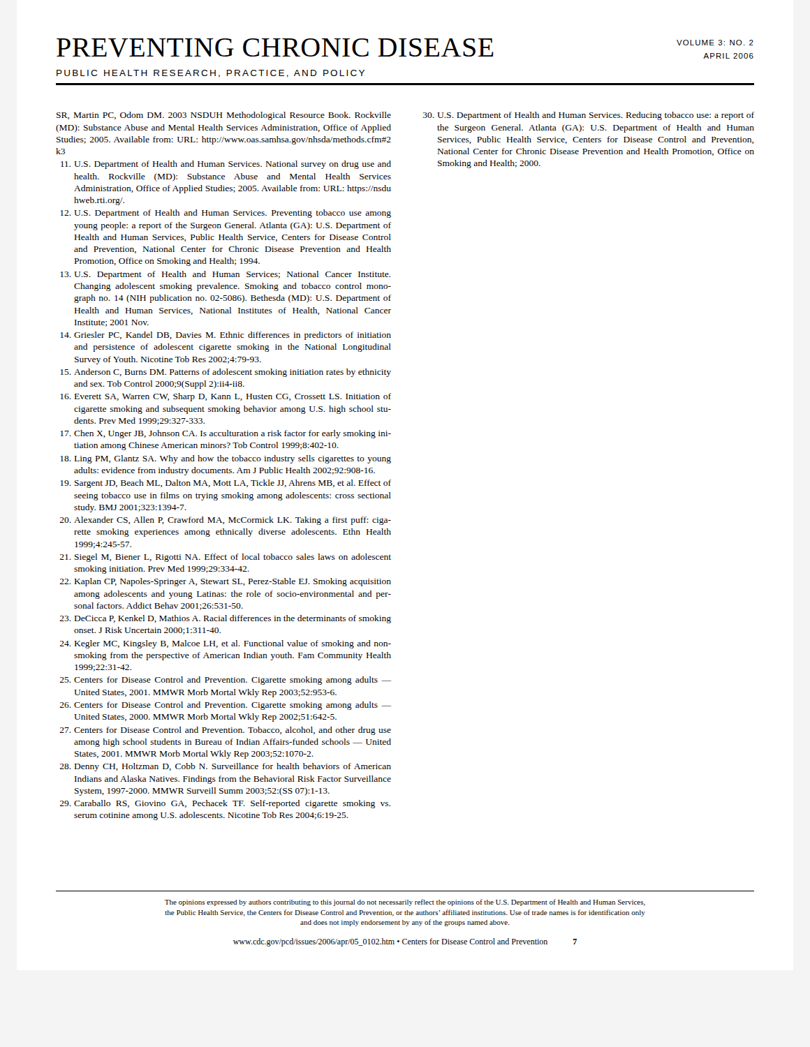PREVENTING CHRONIC DISEASE
PUBLIC HEALTH RESEARCH, PRACTICE, AND POLICY
VOLUME 3: NO. 2
APRIL 2006
SR, Martin PC, Odom DM. 2003 NSDUH Methodological Resource Book. Rockville (MD): Substance Abuse and Mental Health Services Administration, Office of Applied Studies; 2005. Available from: URL: http://www.oas.samhsa.gov/nhsda/methods.cfm#2k3
11. U.S. Department of Health and Human Services. National survey on drug use and health. Rockville (MD): Substance Abuse and Mental Health Services Administration, Office of Applied Studies; 2005. Available from: URL: https://nsduhweb.rti.org/.
12. U.S. Department of Health and Human Services. Preventing tobacco use among young people: a report of the Surgeon General. Atlanta (GA): U.S. Department of Health and Human Services, Public Health Service, Centers for Disease Control and Prevention, National Center for Chronic Disease Prevention and Health Promotion, Office on Smoking and Health; 1994.
13. U.S. Department of Health and Human Services; National Cancer Institute. Changing adolescent smoking prevalence. Smoking and tobacco control monograph no. 14 (NIH publication no. 02-5086). Bethesda (MD): U.S. Department of Health and Human Services, National Institutes of Health, National Cancer Institute; 2001 Nov.
14. Griesler PC, Kandel DB, Davies M. Ethnic differences in predictors of initiation and persistence of adolescent cigarette smoking in the National Longitudinal Survey of Youth. Nicotine Tob Res 2002;4:79-93.
15. Anderson C, Burns DM. Patterns of adolescent smoking initiation rates by ethnicity and sex. Tob Control 2000;9(Suppl 2):ii4-ii8.
16. Everett SA, Warren CW, Sharp D, Kann L, Husten CG, Crossett LS. Initiation of cigarette smoking and subsequent smoking behavior among U.S. high school students. Prev Med 1999;29:327-333.
17. Chen X, Unger JB, Johnson CA. Is acculturation a risk factor for early smoking initiation among Chinese American minors? Tob Control 1999;8:402-10.
18. Ling PM, Glantz SA. Why and how the tobacco industry sells cigarettes to young adults: evidence from industry documents. Am J Public Health 2002;92:908-16.
19. Sargent JD, Beach ML, Dalton MA, Mott LA, Tickle JJ, Ahrens MB, et al. Effect of seeing tobacco use in films on trying smoking among adolescents: cross sectional study. BMJ 2001;323:1394-7.
20. Alexander CS, Allen P, Crawford MA, McCormick LK. Taking a first puff: cigarette smoking experiences among ethnically diverse adolescents. Ethn Health 1999;4:245-57.
21. Siegel M, Biener L, Rigotti NA. Effect of local tobacco sales laws on adolescent smoking initiation. Prev Med 1999;29:334-42.
22. Kaplan CP, Napoles-Springer A, Stewart SL, Perez-Stable EJ. Smoking acquisition among adolescents and young Latinas: the role of socio-environmental and personal factors. Addict Behav 2001;26:531-50.
23. DeCicca P, Kenkel D, Mathios A. Racial differences in the determinants of smoking onset. J Risk Uncertain 2000;1:311-40.
24. Kegler MC, Kingsley B, Malcoe LH, et al. Functional value of smoking and nonsmoking from the perspective of American Indian youth. Fam Community Health 1999;22:31-42.
25. Centers for Disease Control and Prevention. Cigarette smoking among adults — United States, 2001. MMWR Morb Mortal Wkly Rep 2003;52:953-6.
26. Centers for Disease Control and Prevention. Cigarette smoking among adults — United States, 2000. MMWR Morb Mortal Wkly Rep 2002;51:642-5.
27. Centers for Disease Control and Prevention. Tobacco, alcohol, and other drug use among high school students in Bureau of Indian Affairs-funded schools — United States, 2001. MMWR Morb Mortal Wkly Rep 2003;52:1070-2.
28. Denny CH, Holtzman D, Cobb N. Surveillance for health behaviors of American Indians and Alaska Natives. Findings from the Behavioral Risk Factor Surveillance System, 1997-2000. MMWR Surveill Summ 2003;52:(SS 07):1-13.
29. Caraballo RS, Giovino GA, Pechacek TF. Self-reported cigarette smoking vs. serum cotinine among U.S. adolescents. Nicotine Tob Res 2004;6:19-25.
30. U.S. Department of Health and Human Services. Reducing tobacco use: a report of the Surgeon General. Atlanta (GA): U.S. Department of Health and Human Services, Public Health Service, Centers for Disease Control and Prevention, National Center for Chronic Disease Prevention and Health Promotion, Office on Smoking and Health; 2000.
The opinions expressed by authors contributing to this journal do not necessarily reflect the opinions of the U.S. Department of Health and Human Services,
the Public Health Service, the Centers for Disease Control and Prevention, or the authors’ affiliated institutions. Use of trade names is for identification only
and does not imply endorsement by any of the groups named above.
www.cdc.gov/pcd/issues/2006/apr/05_0102.htm • Centers for Disease Control and Prevention 7